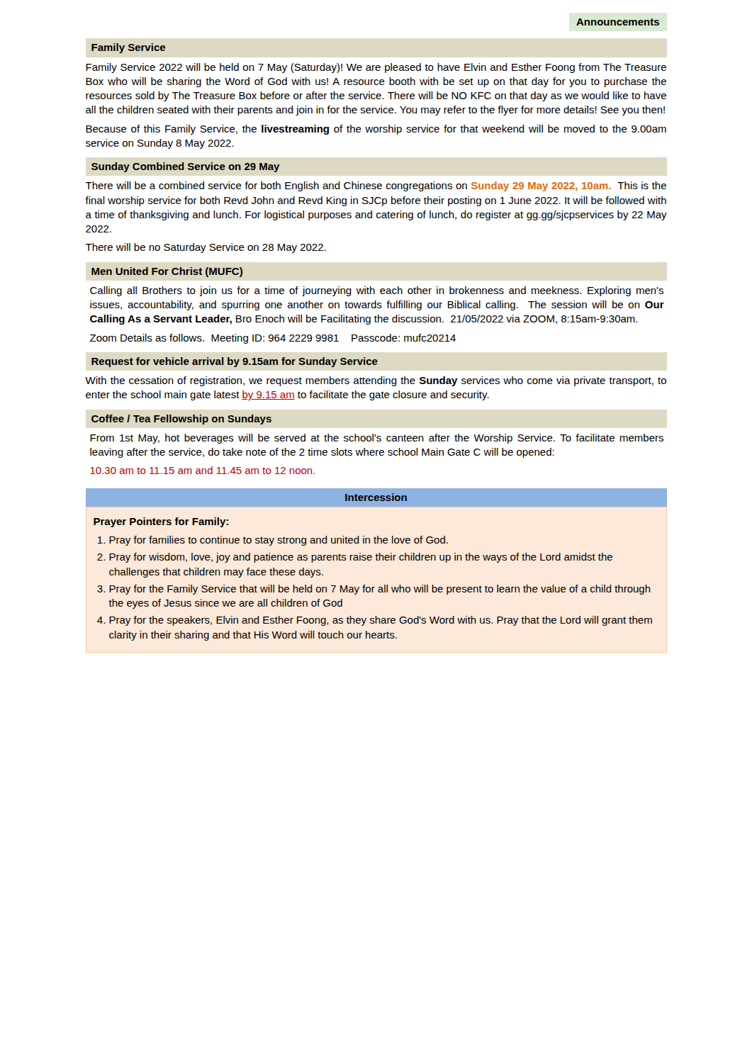Announcements
Family Service
Family Service 2022 will be held on 7 May (Saturday)! We are pleased to have Elvin and Esther Foong from The Treasure Box who will be sharing the Word of God with us! A resource booth with be set up on that day for you to purchase the resources sold by The Treasure Box before or after the service. There will be NO KFC on that day as we would like to have all the children seated with their parents and join in for the service. You may refer to the flyer for more details! See you then!
Because of this Family Service, the livestreaming of the worship service for that weekend will be moved to the 9.00am service on Sunday 8 May 2022.
Sunday Combined Service on 29 May
There will be a combined service for both English and Chinese congregations on Sunday 29 May 2022, 10am. This is the final worship service for both Revd John and Revd King in SJCp before their posting on 1 June 2022. It will be followed with a time of thanksgiving and lunch. For logistical purposes and catering of lunch, do register at gg.gg/sjcpservices by 22 May 2022.
There will be no Saturday Service on 28 May 2022.
Men United For Christ (MUFC)
Calling all Brothers to join us for a time of journeying with each other in brokenness and meekness. Exploring men's issues, accountability, and spurring one another on towards fulfilling our Biblical calling. The session will be on Our Calling As a Servant Leader, Bro Enoch will be Facilitating the discussion. 21/05/2022 via ZOOM, 8:15am-9:30am.
Zoom Details as follows. Meeting ID: 964 2229 9981 Passcode: mufc20214
Request for vehicle arrival by 9.15am for Sunday Service
With the cessation of registration, we request members attending the Sunday services who come via private transport, to enter the school main gate latest by 9.15 am to facilitate the gate closure and security.
Coffee / Tea Fellowship on Sundays
From 1st May, hot beverages will be served at the school's canteen after the Worship Service. To facilitate members leaving after the service, do take note of the 2 time slots where school Main Gate C will be opened:
10.30 am to 11.15 am and 11.45 am to 12 noon.
Intercession
Prayer Pointers for Family:
Pray for families to continue to stay strong and united in the love of God.
Pray for wisdom, love, joy and patience as parents raise their children up in the ways of the Lord amidst the challenges that children may face these days.
Pray for the Family Service that will be held on 7 May for all who will be present to learn the value of a child through the eyes of Jesus since we are all children of God
Pray for the speakers, Elvin and Esther Foong, as they share God's Word with us. Pray that the Lord will grant them clarity in their sharing and that His Word will touch our hearts.